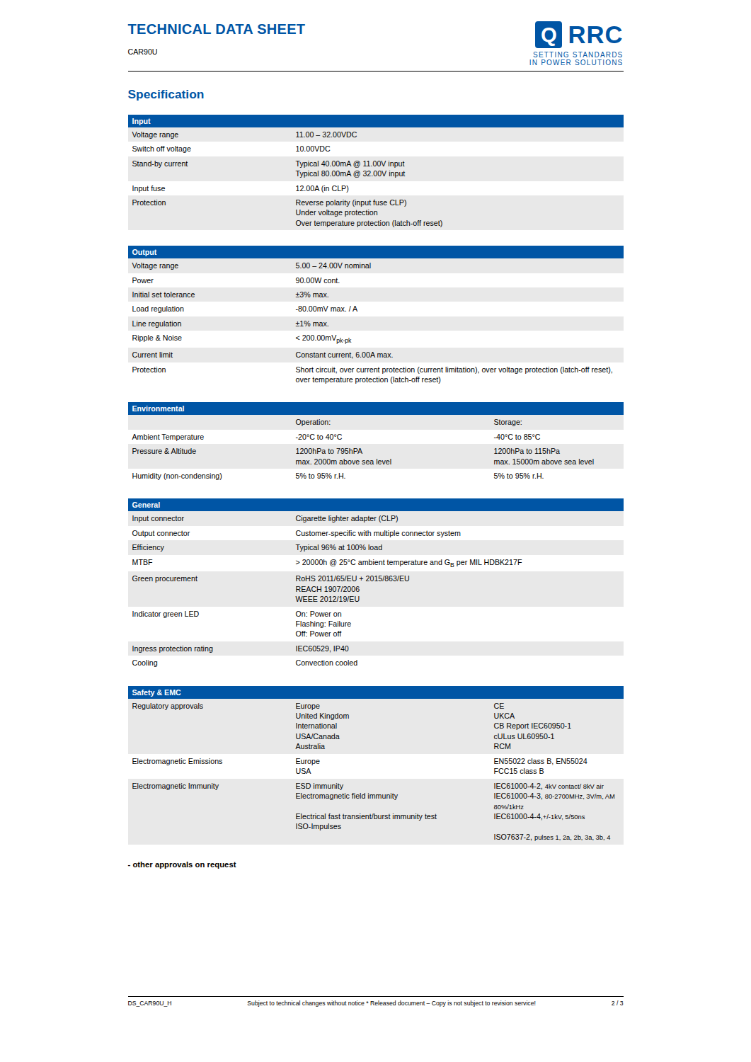TECHNICAL DATA SHEET
CAR90U
Q
RRC
Setting standards
in power solutions
Specification
| Input |
| --- |
| Voltage range | 11.00 – 32.00VDC |
| Switch off voltage | 10.00VDC |
| Stand-by current | Typical 40.00mA @ 11.00V input Typical 80.00mA @ 32.00V input |
| Input fuse | 12.00A (in CLP) |
| Protection | Reverse polarity (input fuse CLP) Under voltage protection Over temperature protection (latch-off reset) |
| Output |
| --- |
| Voltage range | 5.00 – 24.00V nominal |
| Power | 90.00W cont. |
| Initial set tolerance | ±3% max. |
| Load regulation | -80.00mV max. / A |
| Line regulation | ±1% max. |
| Ripple & Noise | < 200.00mV pk-pk |
| Current limit | Constant current, 6.00A max. |
| Protection | Short circuit, over current protection (current limitation), over voltage protection (latch-off reset), over temperature protection (latch-off reset) |
| Environmental |
| --- |
| | Operation: | Storage: |
| Ambient Temperature | -20°C to 40°C | -40°C to 85°C |
| Pressure & Altitude | 1200hPa to 795hPA max. 2000m above sea level | 1200hPa to 115hPa max. 15000m above sea level |
| Humidity (non-condensing) | 5% to 95% r.H. | 5% to 95% r.H. |
| General |
| --- |
| Input connector | Cigarette lighter adapter (CLP) |
| Output connector | Customer-specific with multiple connector system |
| Efficiency | Typical 96% at 100% load |
| MTBF | > 20000h @ 25°C ambient temperature and G B per MIL HDBK217F |
| Green procurement | RoHS 2011/65/EU + 2015/863/EU REACH 1907/2006 WEEE 2012/19/EU |
| Indicator green LED | On: Power on Flashing: Failure Off: Power off |
| Ingress protection rating | IEC60529, IP40 |
| Cooling | Convection cooled |
| Safety & EMC |
| --- |
| Regulatory approvals | Europe United Kingdom International USA/Canada Australia | CE UKCA CB Report IEC60950-1 cULus UL60950-1 RCM |
| Electromagnetic Emissions | Europe USA | EN55022 class B, EN55024 FCC15 class B |
| Electromagnetic Immunity | ESD immunity Electromagnetic field immunity Electrical fast transient/burst immunity test ISO-Impulses | IEC61000-4-2, 4kV contact/ 8kV air IEC61000-4-3, 80-2700MHz, 3V/m, AM 80%/1kHz IEC61000-4-4, +/-1kV, 5/50ns ISO7637-2, pulses 1, 2a, 2b, 3a, 3b, 4 |
- other approvals on request
DS_CAR90U_H
Subject to technical changes without notice * Released document – Copy is not subject to revision service!
2 / 3